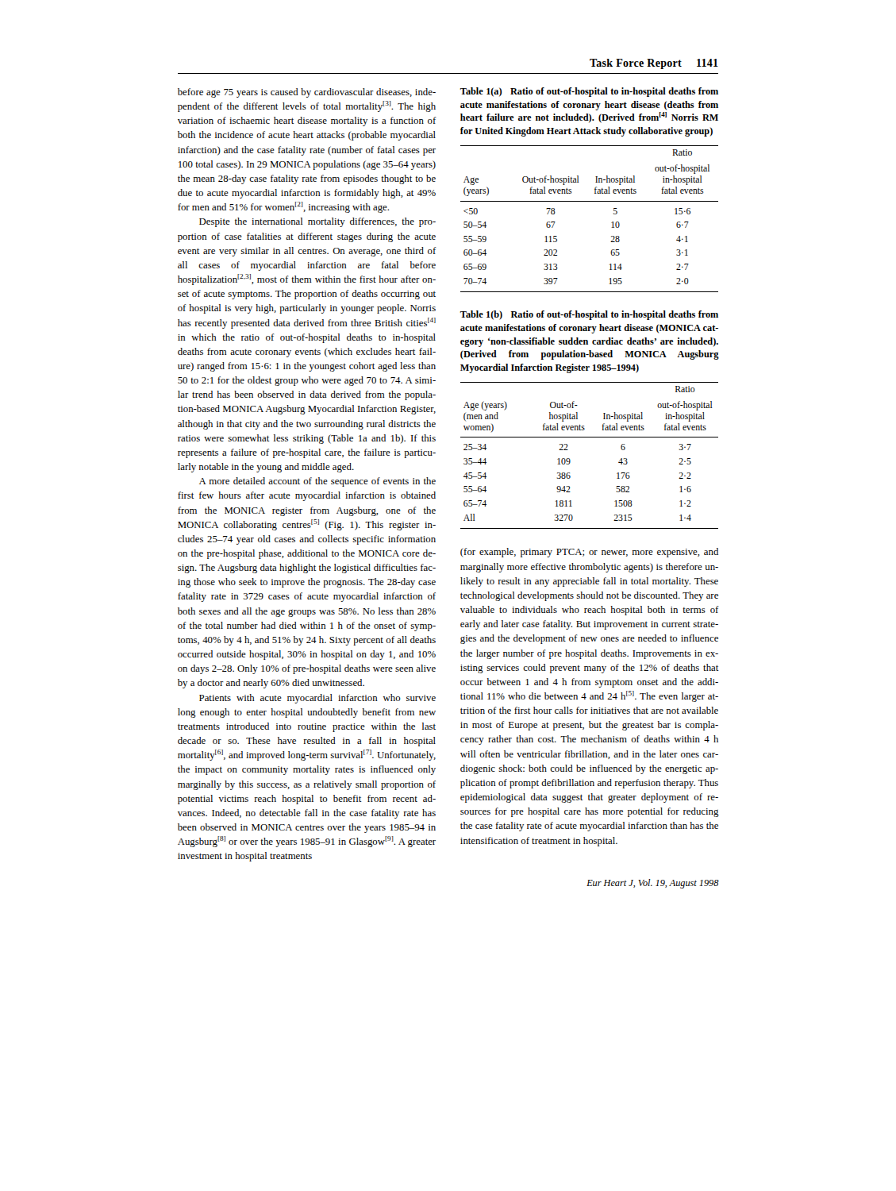Task Force Report1141
before age 75 years is caused by cardiovascular diseases, independent of the different levels of total mortality[3]. The high variation of ischaemic heart disease mortality is a function of both the incidence of acute heart attacks (probable myocardial infarction) and the case fatality rate (number of fatal cases per 100 total cases). In 29 MONICA populations (age 35–64 years) the mean 28-day case fatality rate from episodes thought to be due to acute myocardial infarction is formidably high, at 49% for men and 51% for women[2], increasing with age.
Despite the international mortality differences, the proportion of case fatalities at different stages during the acute event are very similar in all centres. On average, one third of all cases of myocardial infarction are fatal before hospitalization[2,3], most of them within the first hour after onset of acute symptoms. The proportion of deaths occurring out of hospital is very high, particularly in younger people. Norris has recently presented data derived from three British cities[4] in which the ratio of out-of-hospital deaths to in-hospital deaths from acute coronary events (which excludes heart failure) ranged from 15·6: 1 in the youngest cohort aged less than 50 to 2:1 for the oldest group who were aged 70 to 74. A similar trend has been observed in data derived from the population-based MONICA Augsburg Myocardial Infarction Register, although in that city and the two surrounding rural districts the ratios were somewhat less striking (Table 1a and 1b). If this represents a failure of pre-hospital care, the failure is particularly notable in the young and middle aged.
A more detailed account of the sequence of events in the first few hours after acute myocardial infarction is obtained from the MONICA register from Augsburg, one of the MONICA collaborating centres[5] (Fig. 1). This register includes 25–74 year old cases and collects specific information on the pre-hospital phase, additional to the MONICA core design. The Augsburg data highlight the logistical difficulties facing those who seek to improve the prognosis. The 28-day case fatality rate in 3729 cases of acute myocardial infarction of both sexes and all the age groups was 58%. No less than 28% of the total number had died within 1 h of the onset of symptoms, 40% by 4 h, and 51% by 24 h. Sixty percent of all deaths occurred outside hospital, 30% in hospital on day 1, and 10% on days 2–28. Only 10% of pre-hospital deaths were seen alive by a doctor and nearly 60% died unwitnessed.
Patients with acute myocardial infarction who survive long enough to enter hospital undoubtedly benefit from new treatments introduced into routine practice within the last decade or so. These have resulted in a fall in hospital mortality[6], and improved long-term survival[7]. Unfortunately, the impact on community mortality rates is influenced only marginally by this success, as a relatively small proportion of potential victims reach hospital to benefit from recent advances. Indeed, no detectable fall in the case fatality rate has been observed in MONICA centres over the years 1985–94 in Augsburg[8] or over the years 1985–91 in Glasgow[9]. A greater investment in hospital treatments
Table 1(a) Ratio of out-of-hospital to in-hospital deaths from acute manifestations of coronary heart disease (deaths from heart failure are not included). (Derived from[4] Norris RM for United Kingdom Heart Attack study collaborative group)
| | | | Ratio |
| --- | --- | --- | --- |
| Age (years) | Out-of-hospital fatal events | In-hospital fatal events | out-of-hospital in-hospital fatal events |
| <50 | 78 | 5 | 15·6 |
| 50–54 | 67 | 10 | 6·7 |
| 55–59 | 115 | 28 | 4·1 |
| 60–64 | 202 | 65 | 3·1 |
| 65–69 | 313 | 114 | 2·7 |
| 70–74 | 397 | 195 | 2·0 |
Table 1(b) Ratio of out-of-hospital to in-hospital deaths from acute manifestations of coronary heart disease (MONICA category ‘non-classifiable sudden cardiac deaths’ are included). (Derived from population-based MONICA Augsburg Myocardial Infarction Register 1985–1994)
| | | | Ratio |
| --- | --- | --- | --- |
| Age (years) (men and women) | Out-of-hospital fatal events | In-hospital fatal events | out-of-hospital in-hospital fatal events |
| 25–34 | 22 | 6 | 3·7 |
| 35–44 | 109 | 43 | 2·5 |
| 45–54 | 386 | 176 | 2·2 |
| 55–64 | 942 | 582 | 1·6 |
| 65–74 | 1811 | 1508 | 1·2 |
| All | 3270 | 2315 | 1·4 |
(for example, primary PTCA; or newer, more expensive, and marginally more effective thrombolytic agents) is therefore unlikely to result in any appreciable fall in total mortality. These technological developments should not be discounted. They are valuable to individuals who reach hospital both in terms of early and later case fatality. But improvement in current strategies and the development of new ones are needed to influence the larger number of pre hospital deaths. Improvements in existing services could prevent many of the 12% of deaths that occur between 1 and 4 h from symptom onset and the additional 11% who die between 4 and 24 h[5]. The even larger attrition of the first hour calls for initiatives that are not available in most of Europe at present, but the greatest bar is complacency rather than cost. The mechanism of deaths within 4 h will often be ventricular fibrillation, and in the later ones cardiogenic shock: both could be influenced by the energetic application of prompt defibrillation and reperfusion therapy. Thus epidemiological data suggest that greater deployment of resources for pre hospital care has more potential for reducing the case fatality rate of acute myocardial infarction than has the intensification of treatment in hospital.
Eur Heart J, Vol. 19, August 1998